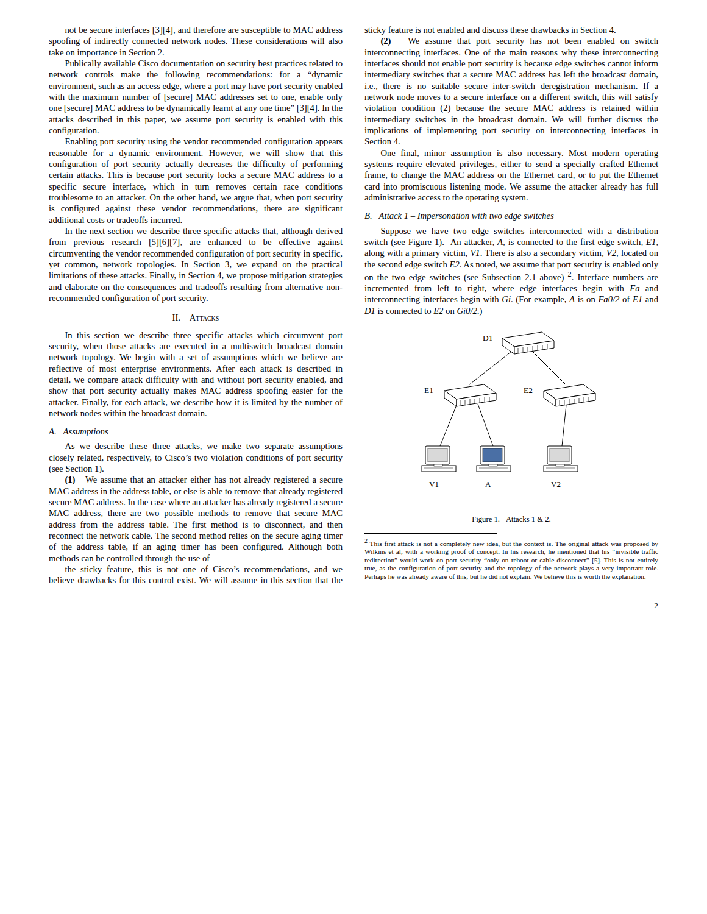not be secure interfaces [3][4], and therefore are susceptible to MAC address spoofing of indirectly connected network nodes. These considerations will also take on importance in Section 2.
Publically available Cisco documentation on security best practices related to network controls make the following recommendations: for a “dynamic environment, such as an access edge, where a port may have port security enabled with the maximum number of [secure] MAC addresses set to one, enable only one [secure] MAC address to be dynamically learnt at any one time” [3][4]. In the attacks described in this paper, we assume port security is enabled with this configuration.
Enabling port security using the vendor recommended configuration appears reasonable for a dynamic environment. However, we will show that this configuration of port security actually decreases the difficulty of performing certain attacks. This is because port security locks a secure MAC address to a specific secure interface, which in turn removes certain race conditions troublesome to an attacker. On the other hand, we argue that, when port security is configured against these vendor recommendations, there are significant additional costs or tradeoffs incurred.
In the next section we describe three specific attacks that, although derived from previous research [5][6][7], are enhanced to be effective against circumventing the vendor recommended configuration of port security in specific, yet common, network topologies. In Section 3, we expand on the practical limitations of these attacks. Finally, in Section 4, we propose mitigation strategies and elaborate on the consequences and tradeoffs resulting from alternative non-recommended configuration of port security.
II. Attacks
In this section we describe three specific attacks which circumvent port security, when those attacks are executed in a multiswitch broadcast domain network topology. We begin with a set of assumptions which we believe are reflective of most enterprise environments. After each attack is described in detail, we compare attack difficulty with and without port security enabled, and show that port security actually makes MAC address spoofing easier for the attacker. Finally, for each attack, we describe how it is limited by the number of network nodes within the broadcast domain.
A. Assumptions
As we describe these three attacks, we make two separate assumptions closely related, respectively, to Cisco’s two violation conditions of port security (see Section 1).
(1) We assume that an attacker either has not already registered a secure MAC address in the address table, or else is able to remove that already registered secure MAC address. In the case where an attacker has already registered a secure MAC address, there are two possible methods to remove that secure MAC address from the address table. The first method is to disconnect, and then reconnect the network cable. The second method relies on the secure aging timer of the address table, if an aging timer has been configured. Although both methods can be controlled through the use of
the sticky feature, this is not one of Cisco’s recommendations, and we believe drawbacks for this control exist. We will assume in this section that the sticky feature is not enabled and discuss these drawbacks in Section 4.
(2) We assume that port security has not been enabled on switch interconnecting interfaces. One of the main reasons why these interconnecting interfaces should not enable port security is because edge switches cannot inform intermediary switches that a secure MAC address has left the broadcast domain, i.e., there is no suitable secure inter-switch deregistration mechanism. If a network node moves to a secure interface on a different switch, this will satisfy violation condition (2) because the secure MAC address is retained within intermediary switches in the broadcast domain. We will further discuss the implications of implementing port security on interconnecting interfaces in Section 4.
One final, minor assumption is also necessary. Most modern operating systems require elevated privileges, either to send a specially crafted Ethernet frame, to change the MAC address on the Ethernet card, or to put the Ethernet card into promiscuous listening mode. We assume the attacker already has full administrative access to the operating system.
B. Attack 1 – Impersonation with two edge switches
Suppose we have two edge switches interconnected with a distribution switch (see Figure 1). An attacker, A, is connected to the first edge switch, E1, along with a primary victim, V1. There is also a secondary victim, V2, located on the second edge switch E2. As noted, we assume that port security is enabled only on the two edge switches (see Subsection 2.1 above) 2. Interface numbers are incremented from left to right, where edge interfaces begin with Fa and interconnecting interfaces begin with Gi. (For example, A is on Fa0/2 of E1 and D1 is connected to E2 on Gi0/2.)
D1 E1 E2 V1 A V2
Figure 1. Attacks 1 & 2.
2 This first attack is not a completely new idea, but the context is. The original attack was proposed by Wilkins et al, with a working proof of concept. In his research, he mentioned that his “invisible traffic redirection” would work on port security “only on reboot or cable disconnect” [5]. This is not entirely true, as the configuration of port security and the topology of the network plays a very important role. Perhaps he was already aware of this, but he did not explain. We believe this is worth the explanation.
2